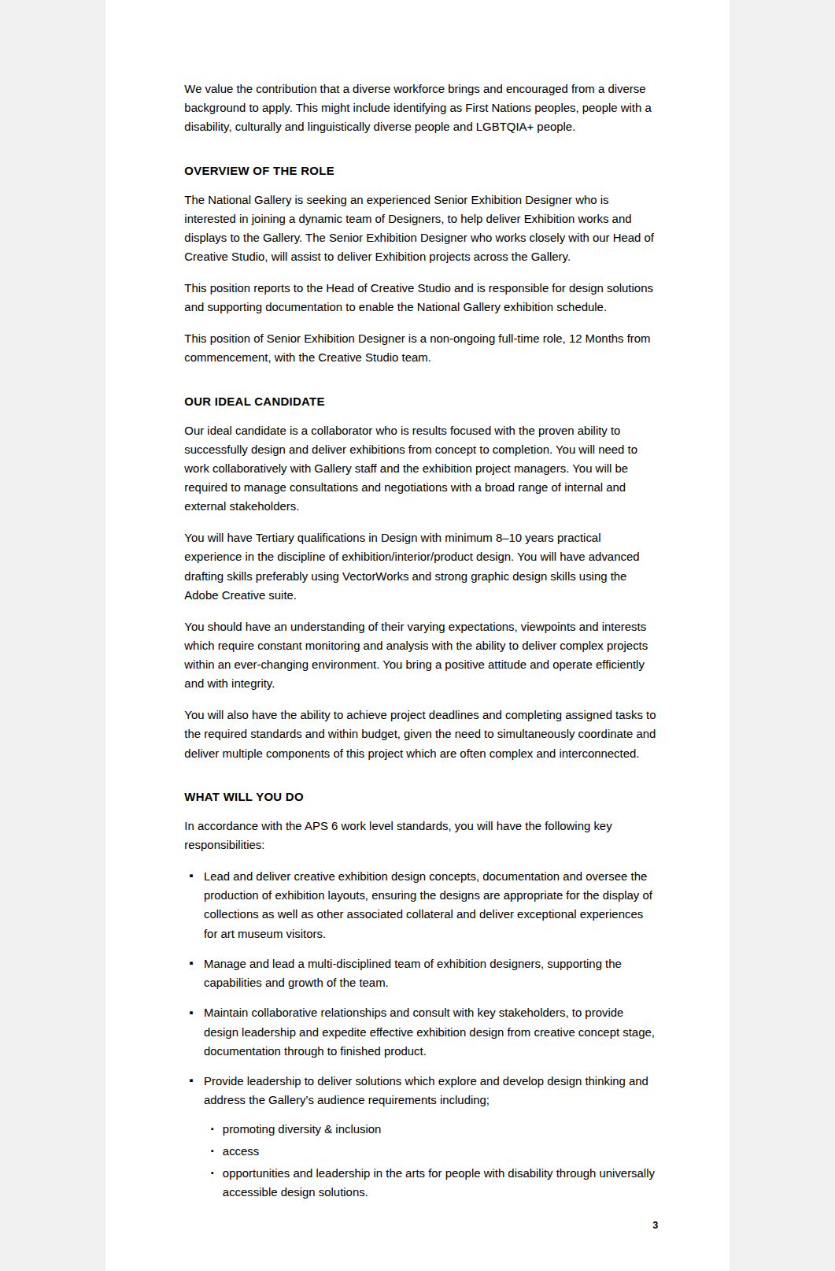We value the contribution that a diverse workforce brings and encouraged from a diverse background to apply. This might include identifying as First Nations peoples, people with a disability, culturally and linguistically diverse people and LGBTQIA+ people.
OVERVIEW OF THE ROLE
The National Gallery is seeking an experienced Senior Exhibition Designer who is interested in joining a dynamic team of Designers, to help deliver Exhibition works and displays to the Gallery. The Senior Exhibition Designer who works closely with our Head of Creative Studio, will assist to deliver Exhibition projects across the Gallery.
This position reports to the Head of Creative Studio and is responsible for design solutions and supporting documentation to enable the National Gallery exhibition schedule.
This position of Senior Exhibition Designer is a non-ongoing full-time role, 12 Months from commencement, with the Creative Studio team.
OUR IDEAL CANDIDATE
Our ideal candidate is a collaborator who is results focused with the proven ability to successfully design and deliver exhibitions from concept to completion. You will need to work collaboratively with Gallery staff and the exhibition project managers. You will be required to manage consultations and negotiations with a broad range of internal and external stakeholders.
You will have Tertiary qualifications in Design with minimum 8–10 years practical experience in the discipline of exhibition/interior/product design. You will have advanced drafting skills preferably using VectorWorks and strong graphic design skills using the Adobe Creative suite.
You should have an understanding of their varying expectations, viewpoints and interests which require constant monitoring and analysis with the ability to deliver complex projects within an ever-changing environment. You bring a positive attitude and operate efficiently and with integrity.
You will also have the ability to achieve project deadlines and completing assigned tasks to the required standards and within budget, given the need to simultaneously coordinate and deliver multiple components of this project which are often complex and interconnected.
WHAT WILL YOU DO
In accordance with the APS 6 work level standards, you will have the following key responsibilities:
Lead and deliver creative exhibition design concepts, documentation and oversee the production of exhibition layouts, ensuring the designs are appropriate for the display of collections as well as other associated collateral and deliver exceptional experiences for art museum visitors.
Manage and lead a multi-disciplined team of exhibition designers, supporting the capabilities and growth of the team.
Maintain collaborative relationships and consult with key stakeholders, to provide design leadership and expedite effective exhibition design from creative concept stage, documentation through to finished product.
Provide leadership to deliver solutions which explore and develop design thinking and address the Gallery’s audience requirements including;
promoting diversity & inclusion
access
opportunities and leadership in the arts for people with disability through universally accessible design solutions.
3